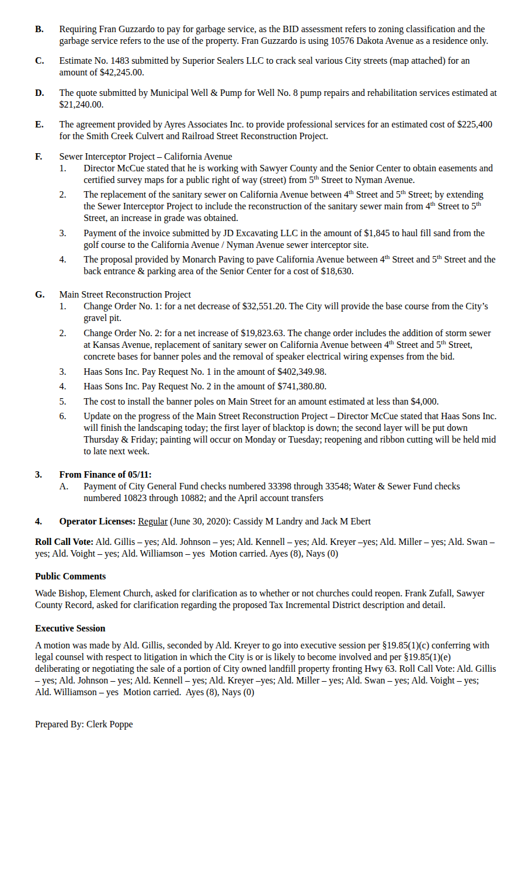B. Requiring Fran Guzzardo to pay for garbage service, as the BID assessment refers to zoning classification and the garbage service refers to the use of the property. Fran Guzzardo is using 10576 Dakota Avenue as a residence only.
C. Estimate No. 1483 submitted by Superior Sealers LLC to crack seal various City streets (map attached) for an amount of $42,245.00.
D. The quote submitted by Municipal Well & Pump for Well No. 8 pump repairs and rehabilitation services estimated at $21,240.00.
E. The agreement provided by Ayres Associates Inc. to provide professional services for an estimated cost of $225,400 for the Smith Creek Culvert and Railroad Street Reconstruction Project.
F. Sewer Interceptor Project – California Avenue
1. Director McCue stated that he is working with Sawyer County and the Senior Center to obtain easements and certified survey maps for a public right of way (street) from 5th Street to Nyman Avenue.
2. The replacement of the sanitary sewer on California Avenue between 4th Street and 5th Street; by extending the Sewer Interceptor Project to include the reconstruction of the sanitary sewer main from 4th Street to 5th Street, an increase in grade was obtained.
3. Payment of the invoice submitted by JD Excavating LLC in the amount of $1,845 to haul fill sand from the golf course to the California Avenue / Nyman Avenue sewer interceptor site.
4. The proposal provided by Monarch Paving to pave California Avenue between 4th Street and 5th Street and the back entrance & parking area of the Senior Center for a cost of $18,630.
G. Main Street Reconstruction Project
1. Change Order No. 1: for a net decrease of $32,551.20. The City will provide the base course from the City’s gravel pit.
2. Change Order No. 2: for a net increase of $19,823.63. The change order includes the addition of storm sewer at Kansas Avenue, replacement of sanitary sewer on California Avenue between 4th Street and 5th Street, concrete bases for banner poles and the removal of speaker electrical wiring expenses from the bid.
3. Haas Sons Inc. Pay Request No. 1 in the amount of $402,349.98.
4. Haas Sons Inc. Pay Request No. 2 in the amount of $741,380.80.
5. The cost to install the banner poles on Main Street for an amount estimated at less than $4,000.
6. Update on the progress of the Main Street Reconstruction Project – Director McCue stated that Haas Sons Inc. will finish the landscaping today; the first layer of blacktop is down; the second layer will be put down Thursday & Friday; painting will occur on Monday or Tuesday; reopening and ribbon cutting will be held mid to late next week.
3. From Finance of 05/11:
A. Payment of City General Fund checks numbered 33398 through 33548; Water & Sewer Fund checks numbered 10823 through 10882; and the April account transfers
4. Operator Licenses: Regular (June 30, 2020): Cassidy M Landry and Jack M Ebert
Roll Call Vote: Ald. Gillis – yes; Ald. Johnson – yes; Ald. Kennell – yes; Ald. Kreyer –yes; Ald. Miller – yes; Ald. Swan – yes; Ald. Voight – yes; Ald. Williamson – yes Motion carried. Ayes (8), Nays (0)
Public Comments
Wade Bishop, Element Church, asked for clarification as to whether or not churches could reopen. Frank Zufall, Sawyer County Record, asked for clarification regarding the proposed Tax Incremental District description and detail.
Executive Session
A motion was made by Ald. Gillis, seconded by Ald. Kreyer to go into executive session per §19.85(1)(c) conferring with legal counsel with respect to litigation in which the City is or is likely to become involved and per §19.85(1)(e) deliberating or negotiating the sale of a portion of City owned landfill property fronting Hwy 63. Roll Call Vote: Ald. Gillis – yes; Ald. Johnson – yes; Ald. Kennell – yes; Ald. Kreyer –yes; Ald. Miller – yes; Ald. Swan – yes; Ald. Voight – yes; Ald. Williamson – yes Motion carried. Ayes (8), Nays (0)
Prepared By: Clerk Poppe